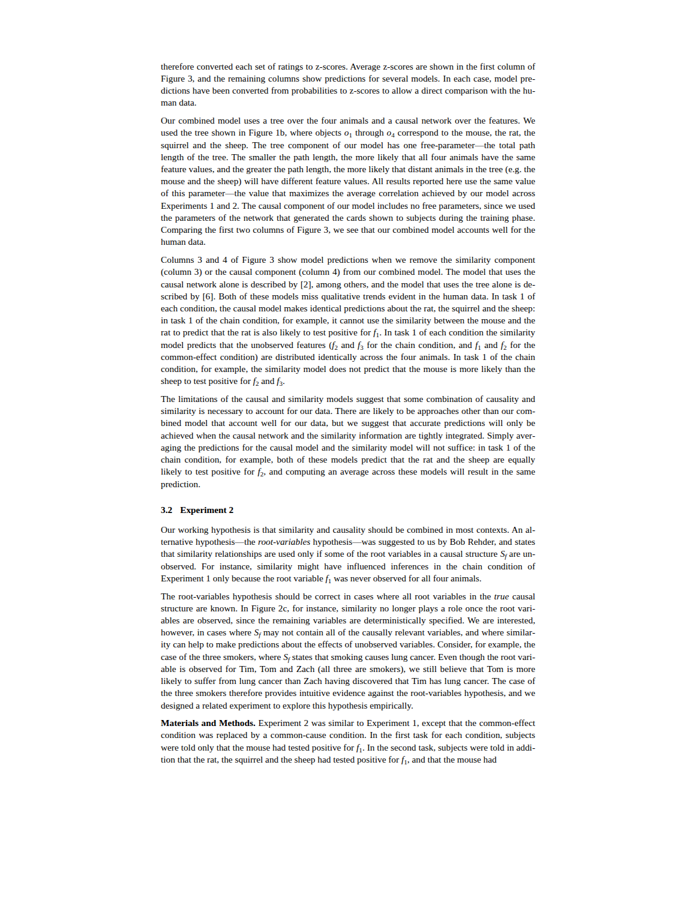therefore converted each set of ratings to z-scores. Average z-scores are shown in the first column of Figure 3, and the remaining columns show predictions for several models. In each case, model predictions have been converted from probabilities to z-scores to allow a direct comparison with the human data.
Our combined model uses a tree over the four animals and a causal network over the features. We used the tree shown in Figure 1b, where objects o1 through o4 correspond to the mouse, the rat, the squirrel and the sheep. The tree component of our model has one free-parameter—the total path length of the tree. The smaller the path length, the more likely that all four animals have the same feature values, and the greater the path length, the more likely that distant animals in the tree (e.g. the mouse and the sheep) will have different feature values. All results reported here use the same value of this parameter—the value that maximizes the average correlation achieved by our model across Experiments 1 and 2. The causal component of our model includes no free parameters, since we used the parameters of the network that generated the cards shown to subjects during the training phase. Comparing the first two columns of Figure 3, we see that our combined model accounts well for the human data.
Columns 3 and 4 of Figure 3 show model predictions when we remove the similarity component (column 3) or the causal component (column 4) from our combined model. The model that uses the causal network alone is described by [2], among others, and the model that uses the tree alone is described by [6]. Both of these models miss qualitative trends evident in the human data. In task 1 of each condition, the causal model makes identical predictions about the rat, the squirrel and the sheep: in task 1 of the chain condition, for example, it cannot use the similarity between the mouse and the rat to predict that the rat is also likely to test positive for f1. In task 1 of each condition the similarity model predicts that the unobserved features (f2 and f3 for the chain condition, and f1 and f2 for the common-effect condition) are distributed identically across the four animals. In task 1 of the chain condition, for example, the similarity model does not predict that the mouse is more likely than the sheep to test positive for f2 and f3.
The limitations of the causal and similarity models suggest that some combination of causality and similarity is necessary to account for our data. There are likely to be approaches other than our combined model that account well for our data, but we suggest that accurate predictions will only be achieved when the causal network and the similarity information are tightly integrated. Simply averaging the predictions for the causal model and the similarity model will not suffice: in task 1 of the chain condition, for example, both of these models predict that the rat and the sheep are equally likely to test positive for f2, and computing an average across these models will result in the same prediction.
3.2 Experiment 2
Our working hypothesis is that similarity and causality should be combined in most contexts. An alternative hypothesis—the root-variables hypothesis—was suggested to us by Bob Rehder, and states that similarity relationships are used only if some of the root variables in a causal structure Sf are unobserved. For instance, similarity might have influenced inferences in the chain condition of Experiment 1 only because the root variable f1 was never observed for all four animals.
The root-variables hypothesis should be correct in cases where all root variables in the true causal structure are known. In Figure 2c, for instance, similarity no longer plays a role once the root variables are observed, since the remaining variables are deterministically specified. We are interested, however, in cases where Sf may not contain all of the causally relevant variables, and where similarity can help to make predictions about the effects of unobserved variables. Consider, for example, the case of the three smokers, where Sf states that smoking causes lung cancer. Even though the root variable is observed for Tim, Tom and Zach (all three are smokers), we still believe that Tom is more likely to suffer from lung cancer than Zach having discovered that Tim has lung cancer. The case of the three smokers therefore provides intuitive evidence against the root-variables hypothesis, and we designed a related experiment to explore this hypothesis empirically.
Materials and Methods. Experiment 2 was similar to Experiment 1, except that the common-effect condition was replaced by a common-cause condition. In the first task for each condition, subjects were told only that the mouse had tested positive for f1. In the second task, subjects were told in addition that the rat, the squirrel and the sheep had tested positive for f1, and that the mouse had